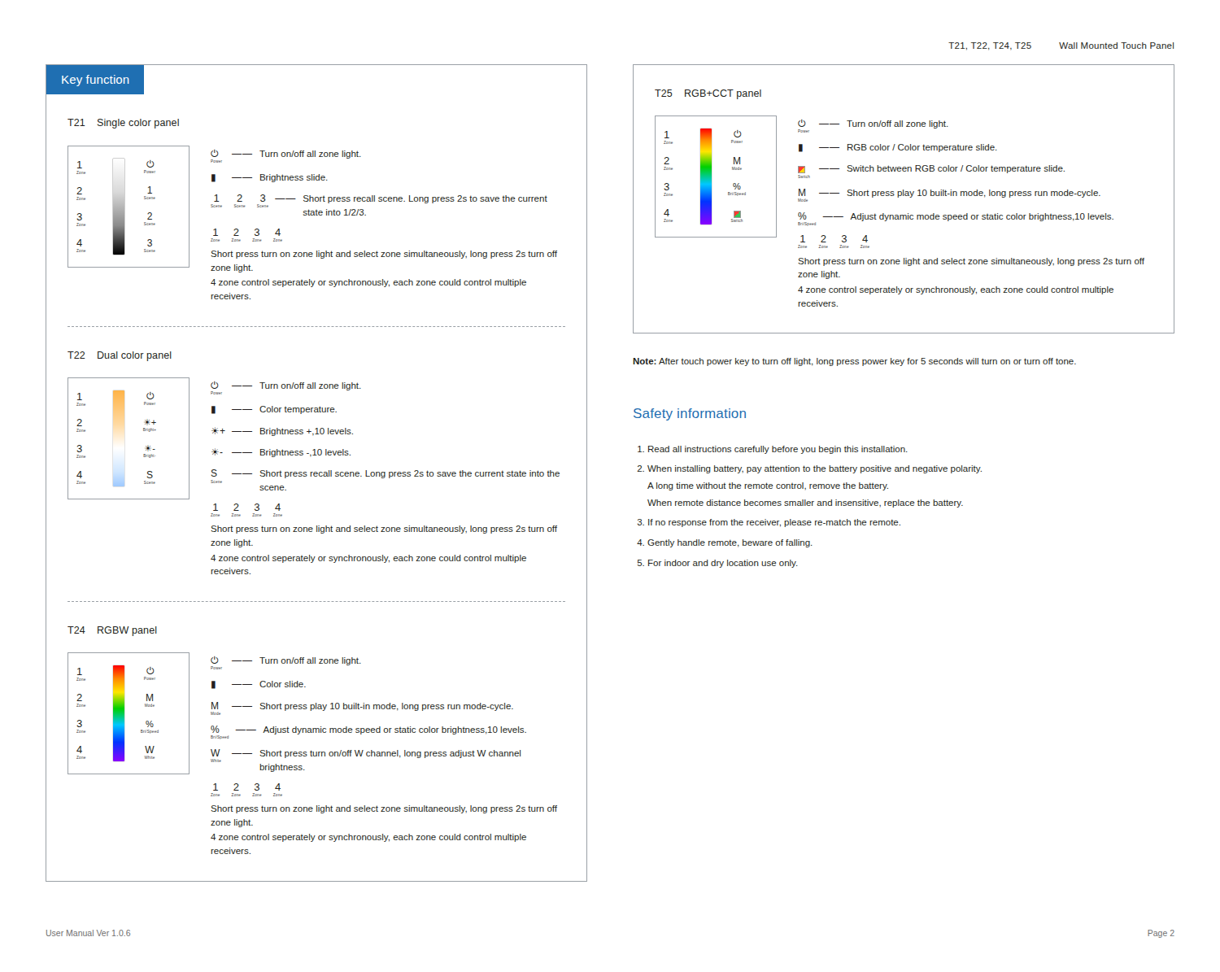T21, T22, T24, T25 Wall Mounted Touch Panel
Key function
T21 Single color panel
1 Zone
2 Zone
3 Zone
4 Zone
⏻Power
1 Scene
2 Scene
3 Scene
⏻Power
——
Turn on/off all zone light.
▮
——
Brightness slide.
1 Scene
2 Scene
3 Scene
——
Short press recall scene. Long press 2s to save the current state into 1/2/3.
1 Zone
2 Zone
3 Zone
4 Zone
Short press turn on zone light and select zone simultaneously, long press 2s turn off zone light.
4 zone control seperately or synchronously, each zone could control multiple receivers.
T22 Dual color panel
1 Zone
2 Zone
3 Zone
4 Zone
⏻Power
☀+Bright+
☀-Bright-
SScene
⏻Power
——
Turn on/off all zone light.
▮
——
Color temperature.
☀+
——
Brightness +,10 levels.
☀-
——
Brightness -,10 levels.
SScene
——
Short press recall scene. Long press 2s to save the current state into the scene.
1 Zone
2 Zone
3 Zone
4 Zone
Short press turn on zone light and select zone simultaneously, long press 2s turn off zone light.
4 zone control seperately or synchronously, each zone could control multiple receivers.
T24 RGBW panel
1 Zone
2 Zone
3 Zone
4 Zone
⏻Power
MMode
% Bri/Speed
WWhite
⏻Power
——
Turn on/off all zone light.
▮
——
Color slide.
MMode
——
Short press play 10 built-in mode, long press run mode-cycle.
%Bri/Speed
——
Adjust dynamic mode speed or static color brightness,10 levels.
WWhite
——
Short press turn on/off W channel, long press adjust W channel brightness.
1 Zone
2 Zone
3 Zone
4 Zone
Short press turn on zone light and select zone simultaneously, long press 2s turn off zone light.
4 zone control seperately or synchronously, each zone could control multiple receivers.
T25 RGB+CCT panel
1 Zone
2 Zone
3 Zone
4 Zone
⏻Power
MMode
% Bri/Speed
Switch
⏻Power
——
Turn on/off all zone light.
▮
——
RGB color / Color temperature slide.
Switch
——
Switch between RGB color / Color temperature slide.
MMode
——
Short press play 10 built-in mode, long press run mode-cycle.
%Bri/Speed
——
Adjust dynamic mode speed or static color brightness,10 levels.
1 Zone
2 Zone
3 Zone
4 Zone
Short press turn on zone light and select zone simultaneously, long press 2s turn off zone light.
4 zone control seperately or synchronously, each zone could control multiple receivers.
Note: After touch power key to turn off light, long press power key for 5 seconds will turn on or turn off tone.
Safety information
Read all instructions carefully before you begin this installation.
When installing battery, pay attention to the battery positive and negative polarity. A long time without the remote control, remove the battery. When remote distance becomes smaller and insensitive, replace the battery.
If no response from the receiver, please re-match the remote.
Gently handle remote, beware of falling.
For indoor and dry location use only.
User Manual Ver 1.0.6
Page 2